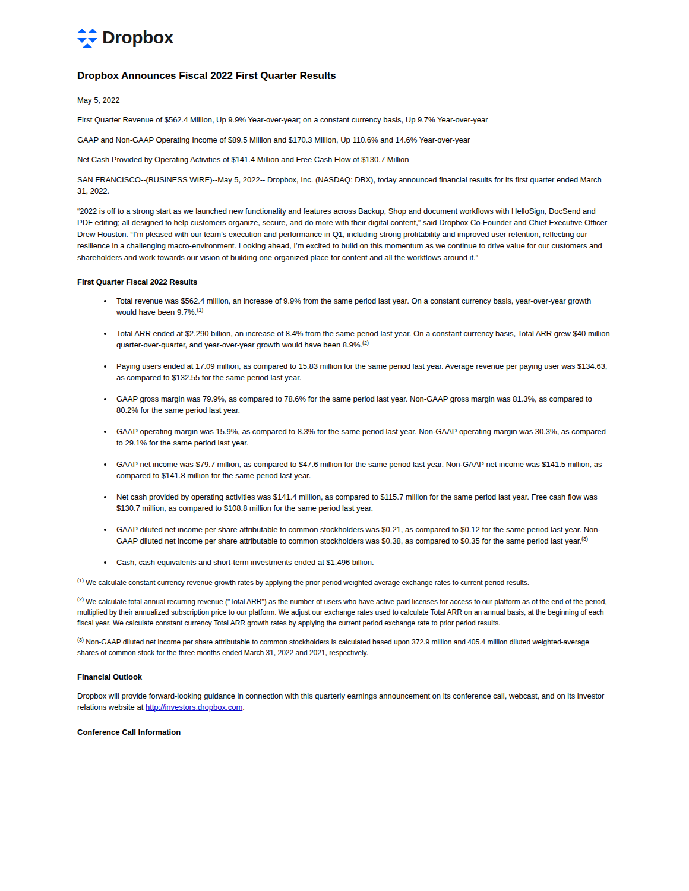Dropbox
Dropbox Announces Fiscal 2022 First Quarter Results
May 5, 2022
First Quarter Revenue of $562.4 Million, Up 9.9% Year-over-year; on a constant currency basis, Up 9.7% Year-over-year
GAAP and Non-GAAP Operating Income of $89.5 Million and $170.3 Million, Up 110.6% and 14.6% Year-over-year
Net Cash Provided by Operating Activities of $141.4 Million and Free Cash Flow of $130.7 Million
SAN FRANCISCO--(BUSINESS WIRE)--May 5, 2022-- Dropbox, Inc. (NASDAQ: DBX), today announced financial results for its first quarter ended March 31, 2022.
“2022 is off to a strong start as we launched new functionality and features across Backup, Shop and document workflows with HelloSign, DocSend and PDF editing; all designed to help customers organize, secure, and do more with their digital content,” said Dropbox Co-Founder and Chief Executive Officer Drew Houston. “I’m pleased with our team’s execution and performance in Q1, including strong profitability and improved user retention, reflecting our resilience in a challenging macro-environment. Looking ahead, I’m excited to build on this momentum as we continue to drive value for our customers and shareholders and work towards our vision of building one organized place for content and all the workflows around it.”
First Quarter Fiscal 2022 Results
Total revenue was $562.4 million, an increase of 9.9% from the same period last year. On a constant currency basis, year-over-year growth would have been 9.7%.(1)
Total ARR ended at $2.290 billion, an increase of 8.4% from the same period last year. On a constant currency basis, Total ARR grew $40 million quarter-over-quarter, and year-over-year growth would have been 8.9%.(2)
Paying users ended at 17.09 million, as compared to 15.83 million for the same period last year. Average revenue per paying user was $134.63, as compared to $132.55 for the same period last year.
GAAP gross margin was 79.9%, as compared to 78.6% for the same period last year. Non-GAAP gross margin was 81.3%, as compared to 80.2% for the same period last year.
GAAP operating margin was 15.9%, as compared to 8.3% for the same period last year. Non-GAAP operating margin was 30.3%, as compared to 29.1% for the same period last year.
GAAP net income was $79.7 million, as compared to $47.6 million for the same period last year. Non-GAAP net income was $141.5 million, as compared to $141.8 million for the same period last year.
Net cash provided by operating activities was $141.4 million, as compared to $115.7 million for the same period last year. Free cash flow was $130.7 million, as compared to $108.8 million for the same period last year.
GAAP diluted net income per share attributable to common stockholders was $0.21, as compared to $0.12 for the same period last year. Non-GAAP diluted net income per share attributable to common stockholders was $0.38, as compared to $0.35 for the same period last year.(3)
Cash, cash equivalents and short-term investments ended at $1.496 billion.
(1) We calculate constant currency revenue growth rates by applying the prior period weighted average exchange rates to current period results.
(2) We calculate total annual recurring revenue ("Total ARR") as the number of users who have active paid licenses for access to our platform as of the end of the period, multiplied by their annualized subscription price to our platform. We adjust our exchange rates used to calculate Total ARR on an annual basis, at the beginning of each fiscal year. We calculate constant currency Total ARR growth rates by applying the current period exchange rate to prior period results.
(3) Non-GAAP diluted net income per share attributable to common stockholders is calculated based upon 372.9 million and 405.4 million diluted weighted-average shares of common stock for the three months ended March 31, 2022 and 2021, respectively.
Financial Outlook
Dropbox will provide forward-looking guidance in connection with this quarterly earnings announcement on its conference call, webcast, and on its investor relations website at http://investors.dropbox.com.
Conference Call Information